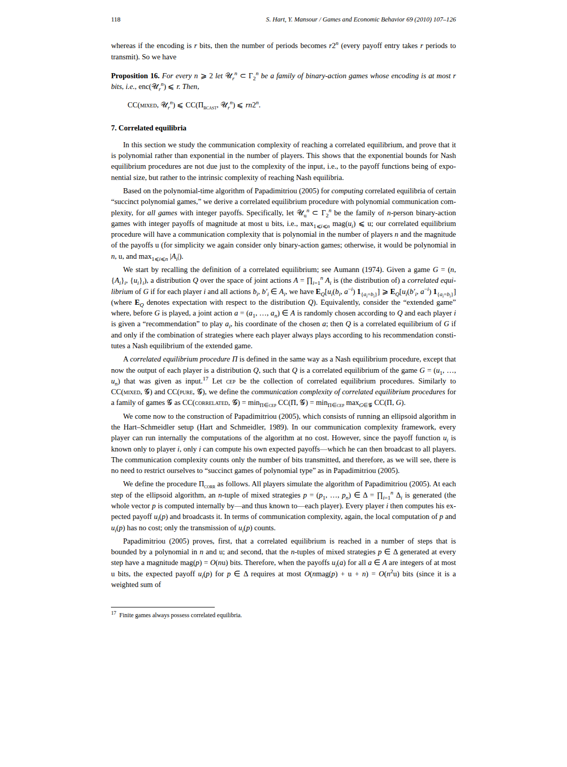118 S. Hart, Y. Mansour / Games and Economic Behavior 69 (2010) 107–126
whereas if the encoding is r bits, then the number of periods becomes r2n (every payoff entry takes r periods to transmit). So we have
Proposition 16. For every n ⩾ 2 let 𝒰rn ⊂ Γ2n be a family of binary-action games whose encoding is at most r bits, i.e., enc(𝒰rn) ⩽ r. Then,
CC(mixed, 𝒰rn) ⩽ CC(Πbcast, 𝒰rn) ⩽ rn2n.
7. Correlated equilibria
In this section we study the communication complexity of reaching a correlated equilibrium, and prove that it is polynomial rather than exponential in the number of players. This shows that the exponential bounds for Nash equilibrium procedures are not due just to the complexity of the input, i.e., to the payoff functions being of exponential size, but rather to the intrinsic complexity of reaching Nash equilibria.
Based on the polynomial-time algorithm of Papadimitriou (2005) for computing correlated equilibria of certain “succinct polynomial games,” we derive a correlated equilibrium procedure with polynomial communication complexity, for all games with integer payoffs. Specifically, let 𝒰un ⊂ Γ2n be the family of n-person binary-action games with integer payoffs of magnitude at most u bits, i.e., max1⩽i⩽n mag(ui) ⩽ u; our correlated equilibrium procedure will have a communication complexity that is polynomial in the number of players n and the magnitude of the payoffs u (for simplicity we again consider only binary-action games; otherwise, it would be polynomial in n, u, and max1⩽i⩽n |Ai|).
We start by recalling the definition of a correlated equilibrium; see Aumann (1974). Given a game G = (n, {Ai}i, {ui}i), a distribution Q over the space of joint actions A = ∏i=1n Ai is (the distribution of) a correlated equilibrium of G if for each player i and all actions bi, b′i ∈ Ai, we have EQ[ui(bi, a−i) 1{ai=bi}] ⩾ EQ[ui(b′i, a−i) 1{ai=bi}] (where EQ denotes expectation with respect to the distribution Q). Equivalently, consider the “extended game” where, before G is played, a joint action a = (a1, …, an) ∈ A is randomly chosen according to Q and each player i is given a “recommendation” to play ai, his coordinate of the chosen a; then Q is a correlated equilibrium of G if and only if the combination of strategies where each player always plays according to his recommendation constitutes a Nash equilibrium of the extended game.
A correlated equilibrium procedure Π is defined in the same way as a Nash equilibrium procedure, except that now the output of each player is a distribution Q, such that Q is a correlated equilibrium of the game G = (u1, …, un) that was given as input.17 Let cep be the collection of correlated equilibrium procedures. Similarly to CC(mixed, 𝒢) and CC(pure, 𝒢), we define the communication complexity of correlated equilibrium procedures for a family of games 𝒢 as CC(correlated, 𝒢) = minΠ∈cep CC(Π, 𝒢) = minΠ∈cep maxG∈𝒢 CC(Π, G).
We come now to the construction of Papadimitriou (2005), which consists of running an ellipsoid algorithm in the Hart–Schmeidler setup (Hart and Schmeidler, 1989). In our communication complexity framework, every player can run internally the computations of the algorithm at no cost. However, since the payoff function ui is known only to player i, only i can compute his own expected payoffs—which he can then broadcast to all players. The communication complexity counts only the number of bits transmitted, and therefore, as we will see, there is no need to restrict ourselves to “succinct games of polynomial type” as in Papadimitriou (2005).
We define the procedure Πcorr as follows. All players simulate the algorithm of Papadimitriou (2005). At each step of the ellipsoid algorithm, an n-tuple of mixed strategies p = (p1, …, pn) ∈ Δ = ∏i=1n Δi is generated (the whole vector p is computed internally by—and thus known to—each player). Every player i then computes his expected payoff ui(p) and broadcasts it. In terms of communication complexity, again, the local computation of p and ui(p) has no cost; only the transmission of ui(p) counts.
Papadimitriou (2005) proves, first, that a correlated equilibrium is reached in a number of steps that is bounded by a polynomial in n and u; and second, that the n-tuples of mixed strategies p ∈ Δ generated at every step have a magnitude mag(p) = O(nu) bits. Therefore, when the payoffs ui(a) for all a ∈ A are integers of at most u bits, the expected payoff ui(p) for p ∈ Δ requires at most O(nmag(p) + u + n) = O(n2u) bits (since it is a weighted sum of
17 Finite games always possess correlated equilibria.